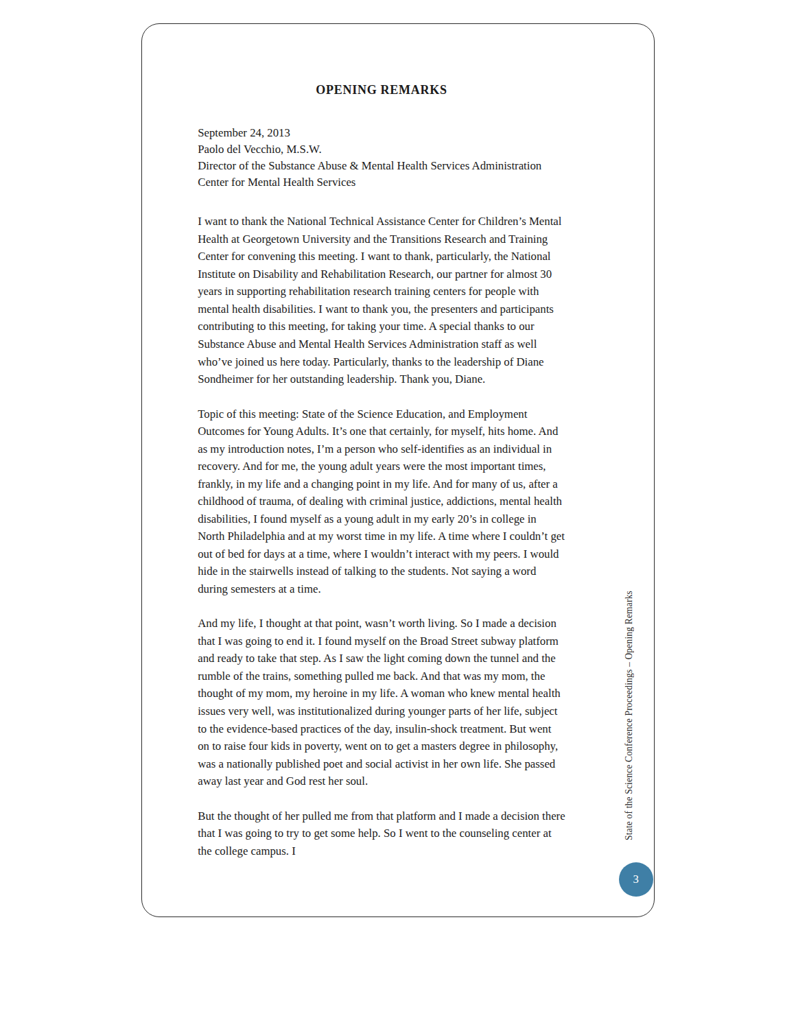Opening Remarks
September 24, 2013
Paolo del Vecchio, M.S.W.
Director of the Substance Abuse & Mental Health Services Administration Center for Mental Health Services
I want to thank the National Technical Assistance Center for Children’s Mental Health at Georgetown University and the Transitions Research and Training Center for convening this meeting. I want to thank, particularly, the National Institute on Disability and Rehabilitation Research, our partner for almost 30 years in supporting rehabilitation research training centers for people with mental health disabilities. I want to thank you, the presenters and participants contributing to this meeting, for taking your time. A special thanks to our Substance Abuse and Mental Health Services Administration staff as well who’ve joined us here today. Particularly, thanks to the leadership of Diane Sondheimer for her outstanding leadership. Thank you, Diane.
Topic of this meeting: State of the Science Education, and Employment Outcomes for Young Adults. It’s one that certainly, for myself, hits home. And as my introduction notes, I’m a person who self-identifies as an individual in recovery. And for me, the young adult years were the most important times, frankly, in my life and a changing point in my life. And for many of us, after a childhood of trauma, of dealing with criminal justice, addictions, mental health disabilities, I found myself as a young adult in my early 20’s in college in North Philadelphia and at my worst time in my life. A time where I couldn’t get out of bed for days at a time, where I wouldn’t interact with my peers. I would hide in the stairwells instead of talking to the students. Not saying a word during semesters at a time.
And my life, I thought at that point, wasn’t worth living. So I made a decision that I was going to end it. I found myself on the Broad Street subway platform and ready to take that step. As I saw the light coming down the tunnel and the rumble of the trains, something pulled me back. And that was my mom, the thought of my mom, my heroine in my life. A woman who knew mental health issues very well, was institutionalized during younger parts of her life, subject to the evidence-based practices of the day, insulin-shock treatment. But went on to raise four kids in poverty, went on to get a masters degree in philosophy, was a nationally published poet and social activist in her own life. She passed away last year and God rest her soul.
But the thought of her pulled me from that platform and I made a decision there that I was going to try to get some help. So I went to the counseling center at the college campus. I
State of the Science Conference Proceedings – Opening Remarks
3